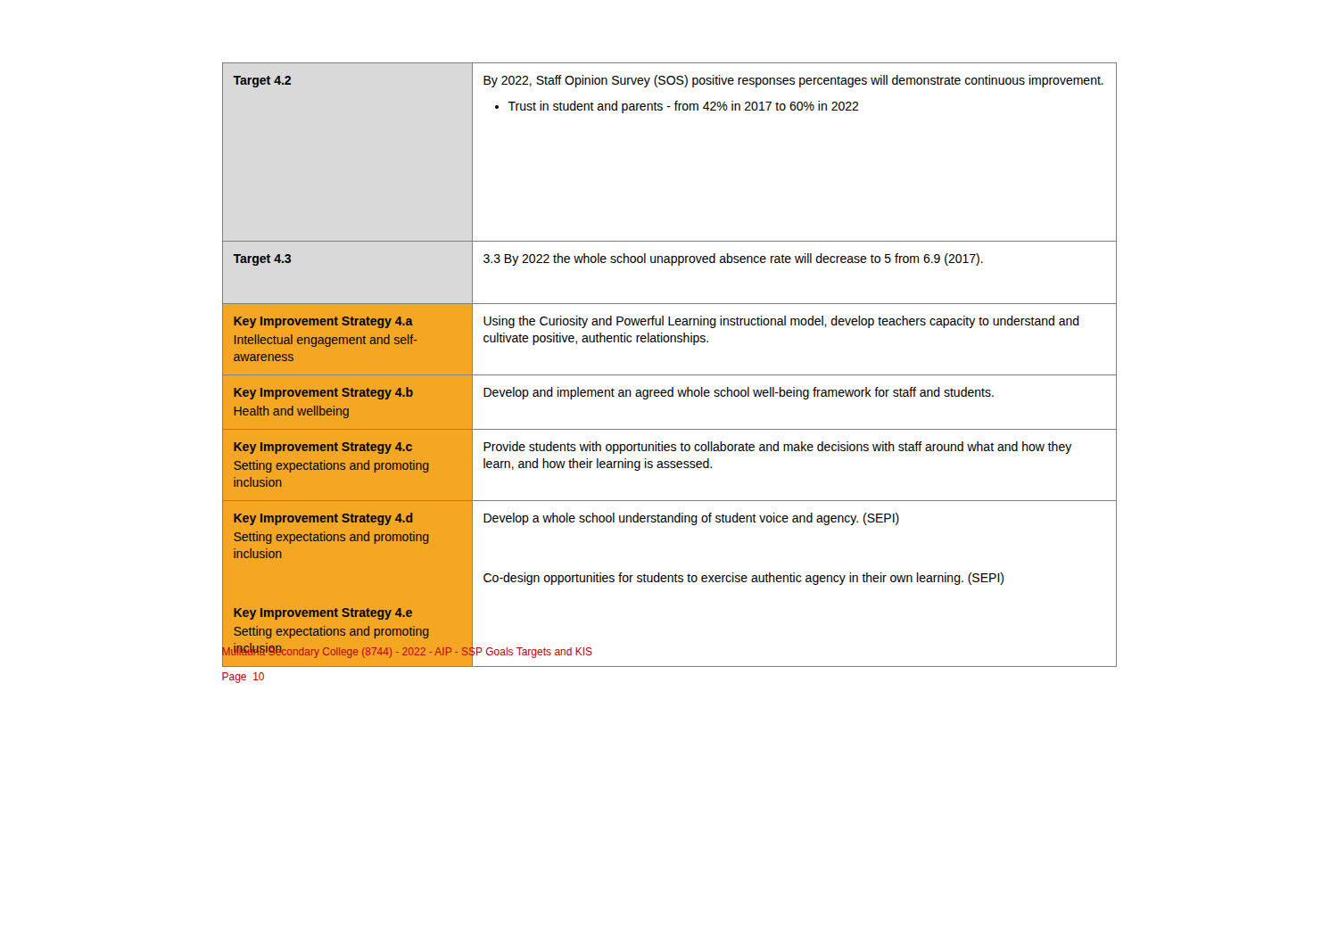| Target 4.2 | By 2022, Staff Opinion Survey (SOS) positive responses percentages will demonstrate continuous improvement. Trust in student and parents - from 42% in 2017 to 60% in 2022 |
| Target 4.3 | 3.3 By 2022 the whole school unapproved absence rate will decrease to 5 from 6.9 (2017). |
| Key Improvement Strategy 4.a Intellectual engagement and self-awareness | Using the Curiosity and Powerful Learning instructional model, develop teachers capacity to understand and cultivate positive, authentic relationships. |
| Key Improvement Strategy 4.b Health and wellbeing | Develop and implement an agreed whole school well-being framework for staff and students. |
| Key Improvement Strategy 4.c Setting expectations and promoting inclusion | Provide students with opportunities to collaborate and make decisions with staff around what and how they learn, and how their learning is assessed. |
| Key Improvement Strategy 4.d Setting expectations and promoting inclusion Key Improvement Strategy 4.e Setting expectations and promoting inclusion | Develop a whole school understanding of student voice and agency. (SEPI) Co-design opportunities for students to exercise authentic agency in their own learning. (SEPI) |
Mullauna Secondary College (8744) - 2022 - AIP - SSP Goals Targets and KIS
Page 10